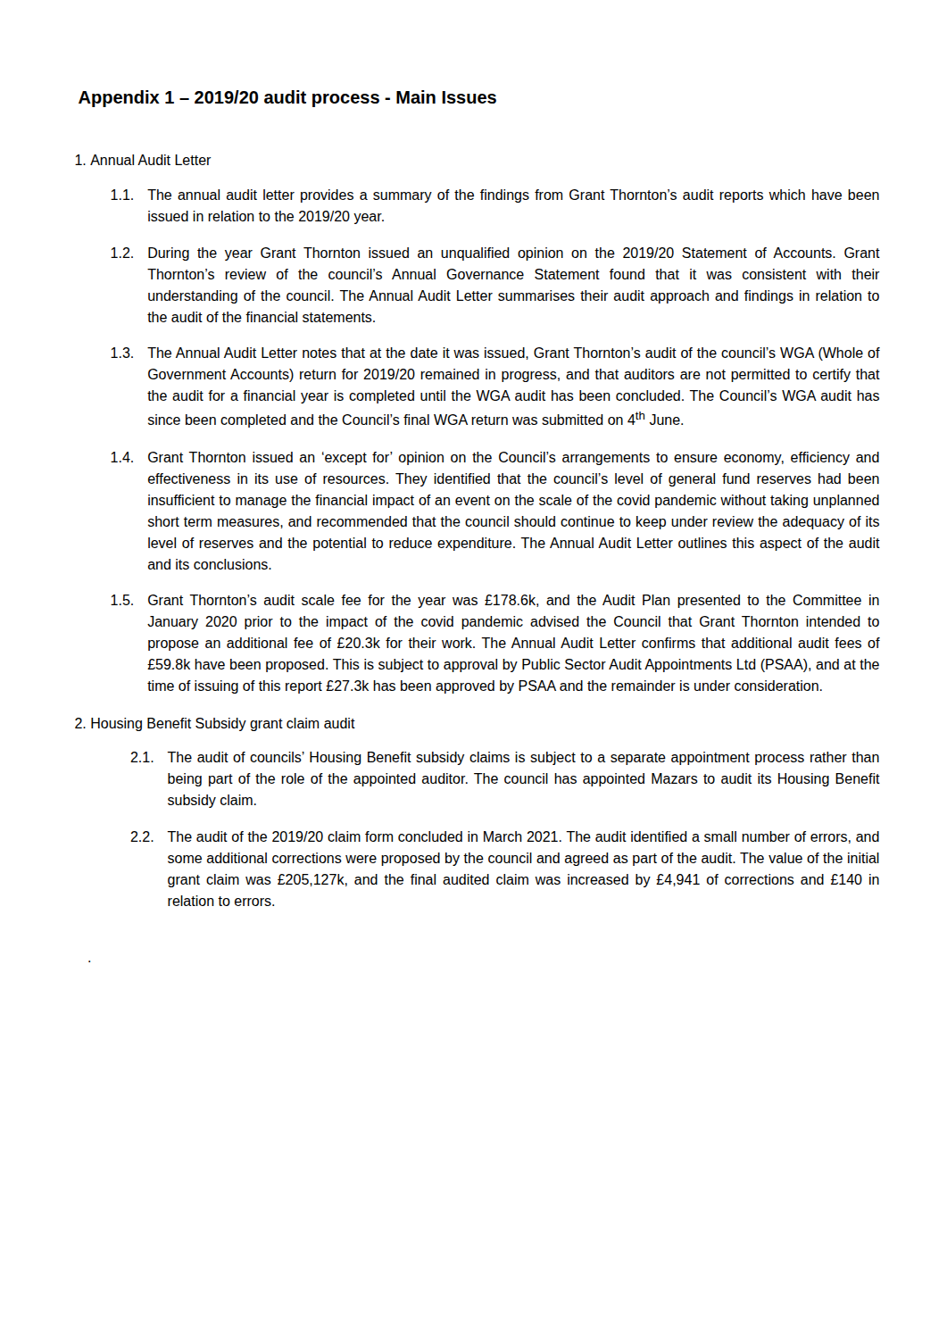Appendix 1 – 2019/20 audit process - Main Issues
Annual Audit Letter
The annual audit letter provides a summary of the findings from Grant Thornton’s audit reports which have been issued in relation to the 2019/20 year.
During the year Grant Thornton issued an unqualified opinion on the 2019/20 Statement of Accounts. Grant Thornton’s review of the council’s Annual Governance Statement found that it was consistent with their understanding of the council. The Annual Audit Letter summarises their audit approach and findings in relation to the audit of the financial statements.
The Annual Audit Letter notes that at the date it was issued, Grant Thornton’s audit of the council’s WGA (Whole of Government Accounts) return for 2019/20 remained in progress, and that auditors are not permitted to certify that the audit for a financial year is completed until the WGA audit has been concluded. The Council’s WGA audit has since been completed and the Council’s final WGA return was submitted on 4th June.
Grant Thornton issued an ‘except for’ opinion on the Council’s arrangements to ensure economy, efficiency and effectiveness in its use of resources. They identified that the council’s level of general fund reserves had been insufficient to manage the financial impact of an event on the scale of the covid pandemic without taking unplanned short term measures, and recommended that the council should continue to keep under review the adequacy of its level of reserves and the potential to reduce expenditure. The Annual Audit Letter outlines this aspect of the audit and its conclusions.
Grant Thornton’s audit scale fee for the year was £178.6k, and the Audit Plan presented to the Committee in January 2020 prior to the impact of the covid pandemic advised the Council that Grant Thornton intended to propose an additional fee of £20.3k for their work. The Annual Audit Letter confirms that additional audit fees of £59.8k have been proposed. This is subject to approval by Public Sector Audit Appointments Ltd (PSAA), and at the time of issuing of this report £27.3k has been approved by PSAA and the remainder is under consideration.
Housing Benefit Subsidy grant claim audit
The audit of councils’ Housing Benefit subsidy claims is subject to a separate appointment process rather than being part of the role of the appointed auditor. The council has appointed Mazars to audit its Housing Benefit subsidy claim.
The audit of the 2019/20 claim form concluded in March 2021. The audit identified a small number of errors, and some additional corrections were proposed by the council and agreed as part of the audit. The value of the initial grant claim was £205,127k, and the final audited claim was increased by £4,941 of corrections and £140 in relation to errors.
.